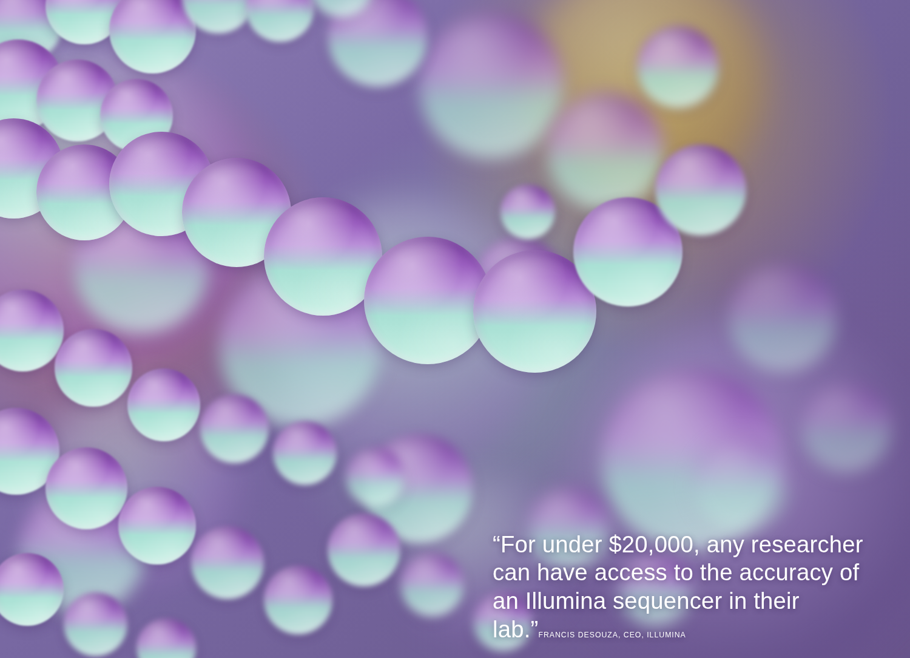“For under $20,000, any researcher can have access to the accuracy of an Illumina sequencer in their lab.”Francis deSouza, CEO, Illumina